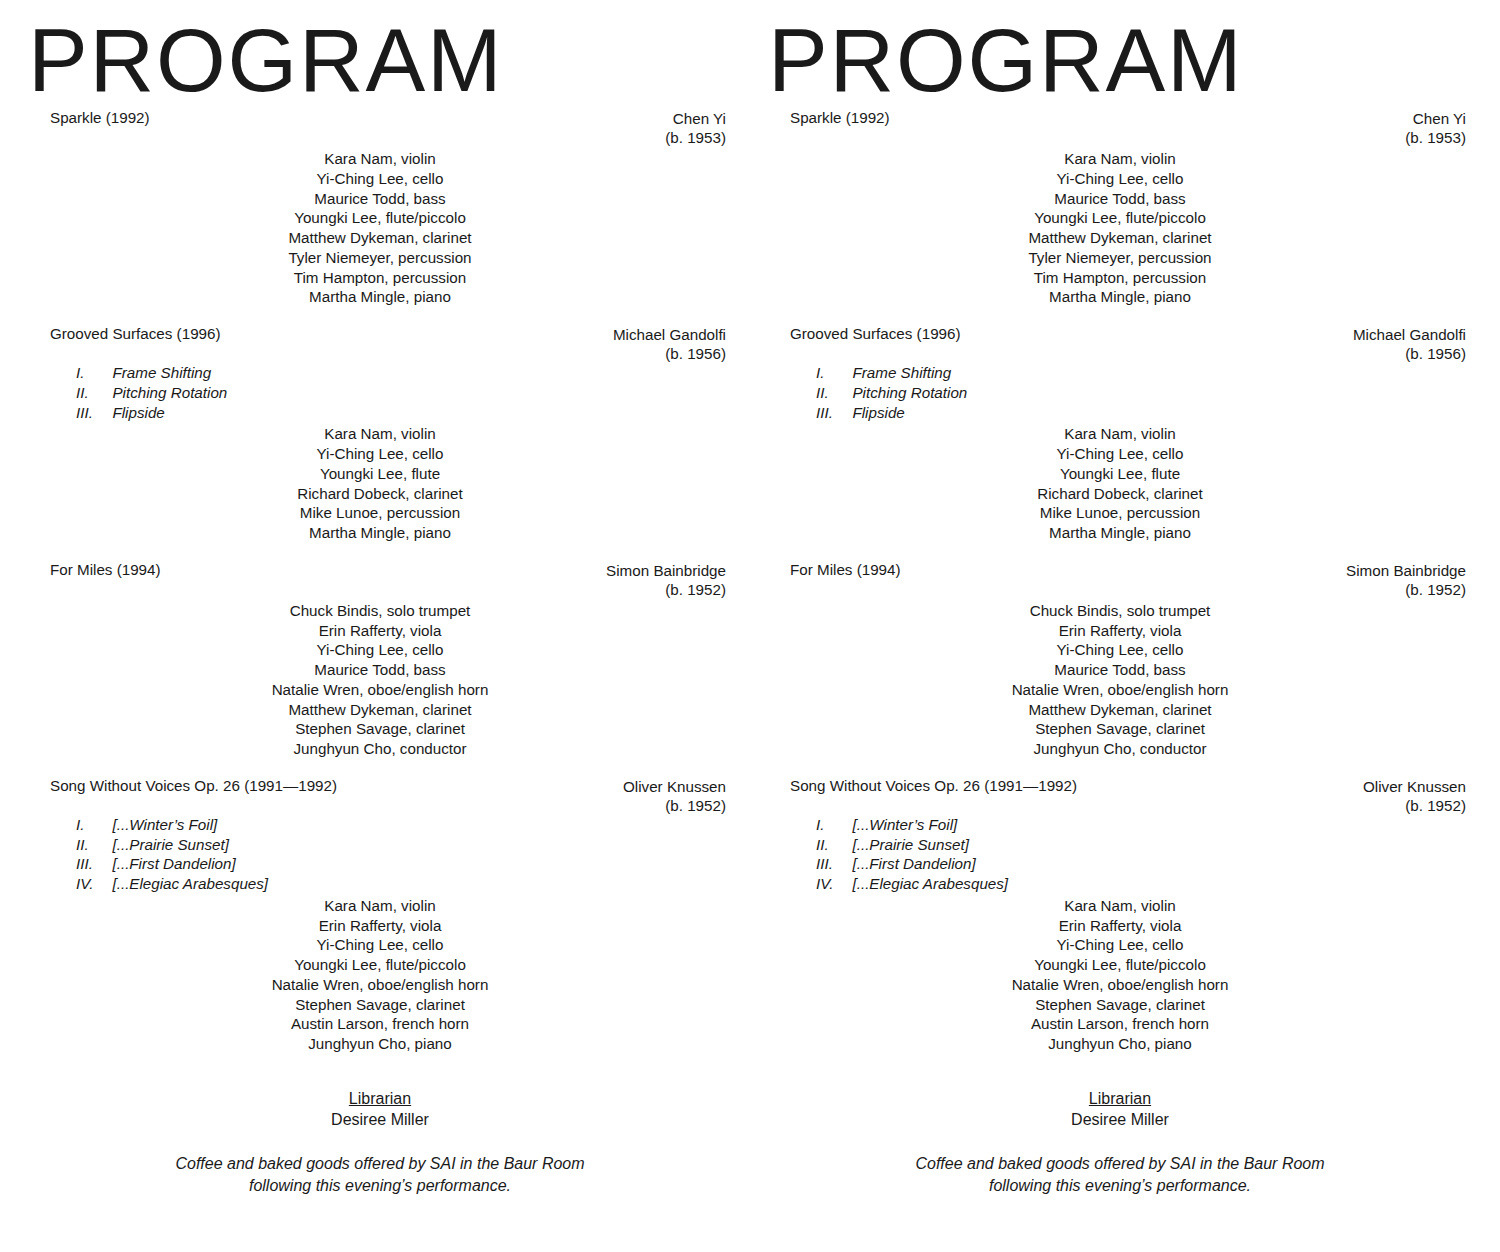PROGRAM
Sparkle (1992) Chen Yi(b. 1953)
Kara Nam, violin
Yi-Ching Lee, cello
Maurice Todd, bass
Youngki Lee, flute/piccolo
Matthew Dykeman, clarinet
Tyler Niemeyer, percussion
Tim Hampton, percussion
Martha Mingle, piano
Grooved Surfaces (1996) Michael Gandolfi(b. 1956)
I. Frame Shifting
II. Pitching Rotation
III. Flipside
Kara Nam, violin
Yi-Ching Lee, cello
Youngki Lee, flute
Richard Dobeck, clarinet
Mike Lunoe, percussion
Martha Mingle, piano
For Miles (1994) Simon Bainbridge(b. 1952)
Chuck Bindis, solo trumpet
Erin Rafferty, viola
Yi-Ching Lee, cello
Maurice Todd, bass
Natalie Wren, oboe/english horn
Matthew Dykeman, clarinet
Stephen Savage, clarinet
Junghyun Cho, conductor
Song Without Voices Op. 26 (1991—1992) Oliver Knussen(b. 1952)
I.[...Winter’s Foil]
II.[...Prairie Sunset]
III.[...First Dandelion]
IV.[...Elegiac Arabesques]
Kara Nam, violin
Erin Rafferty, viola
Yi-Ching Lee, cello
Youngki Lee, flute/piccolo
Natalie Wren, oboe/english horn
Stephen Savage, clarinet
Austin Larson, french horn
Junghyun Cho, piano
Librarian
Desiree Miller
Coffee and baked goods offered by SAI in the Baur Room
following this evening’s performance.
PROGRAM
Sparkle (1992) Chen Yi(b. 1953)
Kara Nam, violin
Yi-Ching Lee, cello
Maurice Todd, bass
Youngki Lee, flute/piccolo
Matthew Dykeman, clarinet
Tyler Niemeyer, percussion
Tim Hampton, percussion
Martha Mingle, piano
Grooved Surfaces (1996) Michael Gandolfi(b. 1956)
I. Frame Shifting
II. Pitching Rotation
III. Flipside
Kara Nam, violin
Yi-Ching Lee, cello
Youngki Lee, flute
Richard Dobeck, clarinet
Mike Lunoe, percussion
Martha Mingle, piano
For Miles (1994) Simon Bainbridge(b. 1952)
Chuck Bindis, solo trumpet
Erin Rafferty, viola
Yi-Ching Lee, cello
Maurice Todd, bass
Natalie Wren, oboe/english horn
Matthew Dykeman, clarinet
Stephen Savage, clarinet
Junghyun Cho, conductor
Song Without Voices Op. 26 (1991—1992) Oliver Knussen(b. 1952)
I.[...Winter’s Foil]
II.[...Prairie Sunset]
III.[...First Dandelion]
IV.[...Elegiac Arabesques]
Kara Nam, violin
Erin Rafferty, viola
Yi-Ching Lee, cello
Youngki Lee, flute/piccolo
Natalie Wren, oboe/english horn
Stephen Savage, clarinet
Austin Larson, french horn
Junghyun Cho, piano
Librarian
Desiree Miller
Coffee and baked goods offered by SAI in the Baur Room
following this evening’s performance.